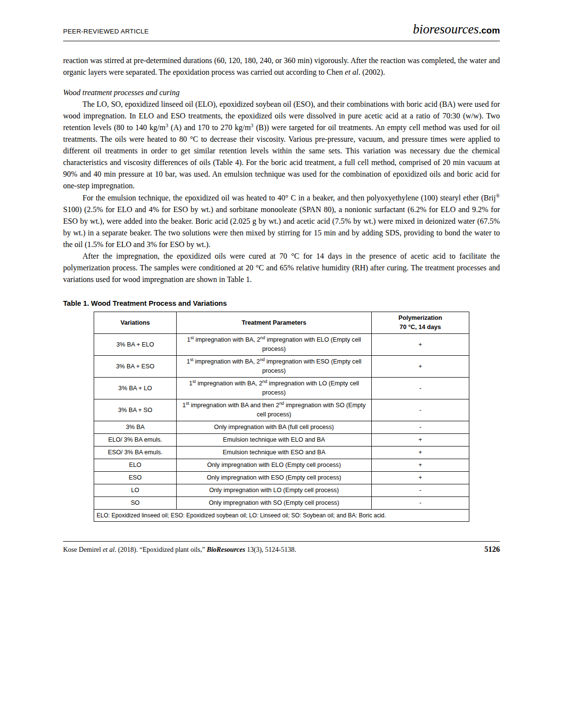PEER-REVIEWED ARTICLE
bioresources.com
reaction was stirred at pre-determined durations (60, 120, 180, 240, or 360 min) vigorously. After the reaction was completed, the water and organic layers were separated. The epoxidation process was carried out according to Chen et al. (2002).
Wood treatment processes and curing
The LO, SO, epoxidized linseed oil (ELO), epoxidized soybean oil (ESO), and their combinations with boric acid (BA) were used for wood impregnation. In ELO and ESO treatments, the epoxidized oils were dissolved in pure acetic acid at a ratio of 70:30 (w/w). Two retention levels (80 to 140 kg/m3 (A) and 170 to 270 kg/m3 (B)) were targeted for oil treatments. An empty cell method was used for oil treatments. The oils were heated to 80 °C to decrease their viscosity. Various pre-pressure, vacuum, and pressure times were applied to different oil treatments in order to get similar retention levels within the same sets. This variation was necessary due the chemical characteristics and viscosity differences of oils (Table 4). For the boric acid treatment, a full cell method, comprised of 20 min vacuum at 90% and 40 min pressure at 10 bar, was used. An emulsion technique was used for the combination of epoxidized oils and boric acid for one-step impregnation.
For the emulsion technique, the epoxidized oil was heated to 40° C in a beaker, and then polyoxyethylene (100) stearyl ether (Brij® S100) (2.5% for ELO and 4% for ESO by wt.) and sorbitane monooleate (SPAN 80), a nonionic surfactant (6.2% for ELO and 9.2% for ESO by wt.), were added into the beaker. Boric acid (2.025 g by wt.) and acetic acid (7.5% by wt.) were mixed in deionized water (67.5% by wt.) in a separate beaker. The two solutions were then mixed by stirring for 15 min and by adding SDS, providing to bond the water to the oil (1.5% for ELO and 3% for ESO by wt.).
After the impregnation, the epoxidized oils were cured at 70 °C for 14 days in the presence of acetic acid to facilitate the polymerization process. The samples were conditioned at 20 °C and 65% relative humidity (RH) after curing. The treatment processes and variations used for wood impregnation are shown in Table 1.
Table 1. Wood Treatment Process and Variations
| Variations | Treatment Parameters | Polymerization 70 °C, 14 days |
| --- | --- | --- |
| 3% BA + ELO | 1 st impregnation with BA, 2 nd impregnation with ELO (Empty cell process) | + |
| 3% BA + ESO | 1 st impregnation with BA, 2 nd impregnation with ESO (Empty cell process) | + |
| 3% BA + LO | 1 st impregnation with BA, 2 nd impregnation with LO (Empty cell process) | - |
| 3% BA + SO | 1 st impregnation with BA and then 2 nd impregnation with SO (Empty cell process) | - |
| 3% BA | Only impregnation with BA (full cell process) | - |
| ELO/ 3% BA emuls. | Emulsion technique with ELO and BA | + |
| ESO/ 3% BA emuls. | Emulsion technique with ESO and BA | + |
| ELO | Only impregnation with ELO (Empty cell process) | + |
| ESO | Only impregnation with ESO (Empty cell process) | + |
| LO | Only impregnation with LO (Empty cell process) | - |
| SO | Only impregnation with SO (Empty cell process) | - |
| ELO: Epoxidized linseed oil; ESO: Epoxidized soybean oil; LO: Linseed oil; SO: Soybean oil; and BA: Boric acid. |
Kose Demirel et al. (2018). “Epoxidized plant oils,” BioResources 13(3), 5124-5138.
5126